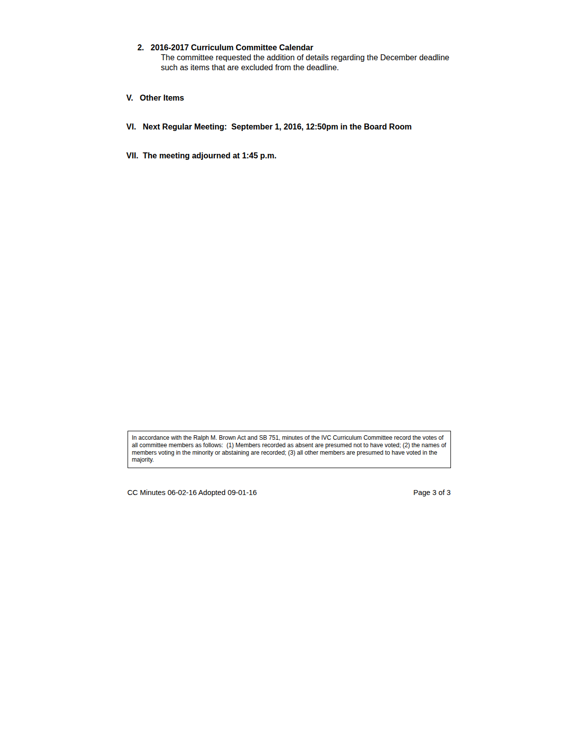2. 2016-2017 Curriculum Committee Calendar
The committee requested the addition of details regarding the December deadline such as items that are excluded from the deadline.
V. Other Items
VI. Next Regular Meeting: September 1, 2016, 12:50pm in the Board Room
VII. The meeting adjourned at 1:45 p.m.
In accordance with the Ralph M. Brown Act and SB 751, minutes of the IVC Curriculum Committee record the votes of all committee members as follows: (1) Members recorded as absent are presumed not to have voted; (2) the names of members voting in the minority or abstaining are recorded; (3) all other members are presumed to have voted in the majority.
CC Minutes 06-02-16 Adopted 09-01-16
Page 3 of 3